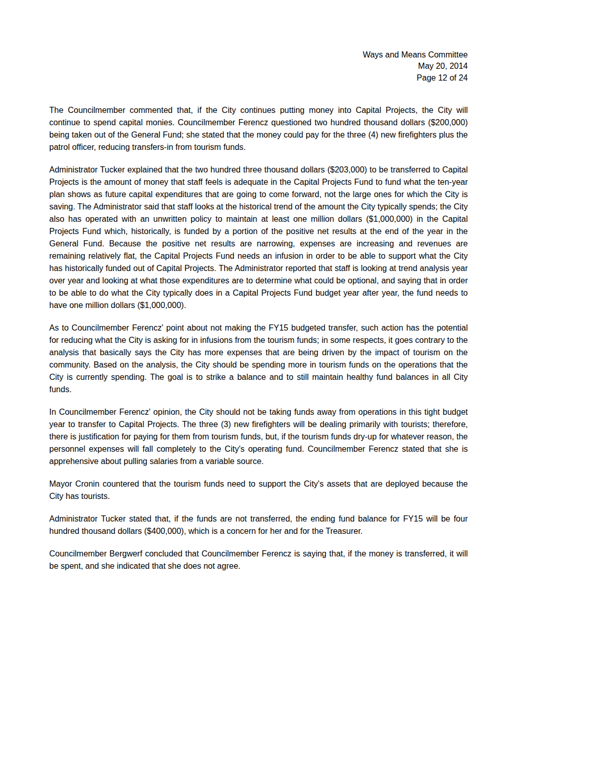Ways and Means Committee
May 20, 2014
Page 12 of 24
The Councilmember commented that, if the City continues putting money into Capital Projects, the City will continue to spend capital monies. Councilmember Ferencz questioned two hundred thousand dollars ($200,000) being taken out of the General Fund; she stated that the money could pay for the three (4) new firefighters plus the patrol officer, reducing transfers-in from tourism funds.
Administrator Tucker explained that the two hundred three thousand dollars ($203,000) to be transferred to Capital Projects is the amount of money that staff feels is adequate in the Capital Projects Fund to fund what the ten-year plan shows as future capital expenditures that are going to come forward, not the large ones for which the City is saving. The Administrator said that staff looks at the historical trend of the amount the City typically spends; the City also has operated with an unwritten policy to maintain at least one million dollars ($1,000,000) in the Capital Projects Fund which, historically, is funded by a portion of the positive net results at the end of the year in the General Fund. Because the positive net results are narrowing, expenses are increasing and revenues are remaining relatively flat, the Capital Projects Fund needs an infusion in order to be able to support what the City has historically funded out of Capital Projects. The Administrator reported that staff is looking at trend analysis year over year and looking at what those expenditures are to determine what could be optional, and saying that in order to be able to do what the City typically does in a Capital Projects Fund budget year after year, the fund needs to have one million dollars ($1,000,000).
As to Councilmember Ferencz' point about not making the FY15 budgeted transfer, such action has the potential for reducing what the City is asking for in infusions from the tourism funds; in some respects, it goes contrary to the analysis that basically says the City has more expenses that are being driven by the impact of tourism on the community. Based on the analysis, the City should be spending more in tourism funds on the operations that the City is currently spending. The goal is to strike a balance and to still maintain healthy fund balances in all City funds.
In Councilmember Ferencz' opinion, the City should not be taking funds away from operations in this tight budget year to transfer to Capital Projects. The three (3) new firefighters will be dealing primarily with tourists; therefore, there is justification for paying for them from tourism funds, but, if the tourism funds dry-up for whatever reason, the personnel expenses will fall completely to the City's operating fund. Councilmember Ferencz stated that she is apprehensive about pulling salaries from a variable source.
Mayor Cronin countered that the tourism funds need to support the City's assets that are deployed because the City has tourists.
Administrator Tucker stated that, if the funds are not transferred, the ending fund balance for FY15 will be four hundred thousand dollars ($400,000), which is a concern for her and for the Treasurer.
Councilmember Bergwerf concluded that Councilmember Ferencz is saying that, if the money is transferred, it will be spent, and she indicated that she does not agree.